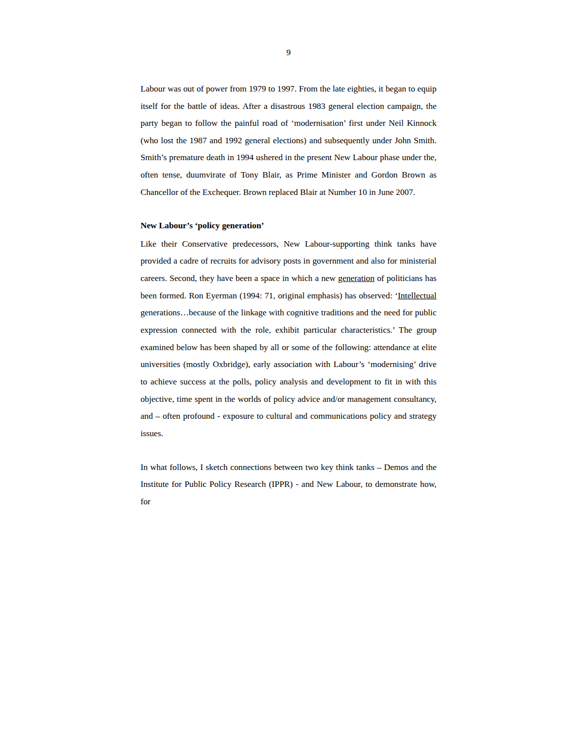9
Labour was out of power from 1979 to 1997. From the late eighties, it began to equip itself for the battle of ideas. After a disastrous 1983 general election campaign, the party began to follow the painful road of ‘modernisation’ first under Neil Kinnock (who lost the 1987 and 1992 general elections) and subsequently under John Smith. Smith’s premature death in 1994 ushered in the present New Labour phase under the, often tense, duumvirate of Tony Blair, as Prime Minister and Gordon Brown as Chancellor of the Exchequer. Brown replaced Blair at Number 10 in June 2007.
New Labour’s ‘policy generation’
Like their Conservative predecessors, New Labour-supporting think tanks have provided a cadre of recruits for advisory posts in government and also for ministerial careers. Second, they have been a space in which a new generation of politicians has been formed. Ron Eyerman (1994: 71, original emphasis) has observed: ‘Intellectual generations…because of the linkage with cognitive traditions and the need for public expression connected with the role, exhibit particular characteristics.’ The group examined below has been shaped by all or some of the following: attendance at elite universities (mostly Oxbridge), early association with Labour’s ‘modernising’ drive to achieve success at the polls, policy analysis and development to fit in with this objective, time spent in the worlds of policy advice and/or management consultancy, and – often profound - exposure to cultural and communications policy and strategy issues.
In what follows, I sketch connections between two key think tanks – Demos and the Institute for Public Policy Research (IPPR) - and New Labour, to demonstrate how, for